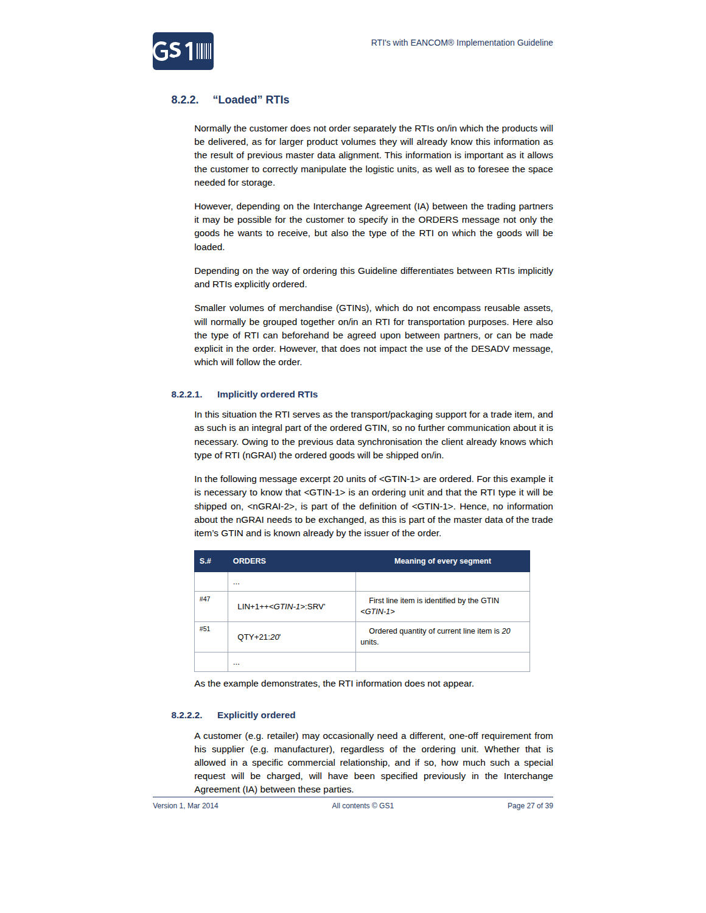RTI's with EANCOM® Implementation Guideline
8.2.2.“Loaded” RTIs
Normally the customer does not order separately the RTIs on/in which the products will be delivered, as for larger product volumes they will already know this information as the result of previous master data alignment. This information is important as it allows the customer to correctly manipulate the logistic units, as well as to foresee the space needed for storage.
However, depending on the Interchange Agreement (IA) between the trading partners it may be possible for the customer to specify in the ORDERS message not only the goods he wants to receive, but also the type of the RTI on which the goods will be loaded.
Depending on the way of ordering this Guideline differentiates between RTIs implicitly and RTIs explicitly ordered.
Smaller volumes of merchandise (GTINs), which do not encompass reusable assets, will normally be grouped together on/in an RTI for transportation purposes. Here also the type of RTI can beforehand be agreed upon between partners, or can be made explicit in the order. However, that does not impact the use of the DESADV message, which will follow the order.
8.2.2.1. Implicitly ordered RTIs
In this situation the RTI serves as the transport/packaging support for a trade item, and as such is an integral part of the ordered GTIN, so no further communication about it is necessary. Owing to the previous data synchronisation the client already knows which type of RTI (nGRAI) the ordered goods will be shipped on/in.
In the following message excerpt 20 units of <GTIN-1> are ordered. For this example it is necessary to know that <GTIN-1> is an ordering unit and that the RTI type it will be shipped on, <nGRAI-2>, is part of the definition of <GTIN-1>. Hence, no information about the nGRAI needs to be exchanged, as this is part of the master data of the trade item’s GTIN and is known already by the issuer of the order.
| S.# | ORDERS | Meaning of every segment |
| --- | --- | --- |
| | ... | |
| #47 | LIN+1++ <GTIN-1> :SRV' | First line item is identified by the GTIN <GTIN-1> |
| #51 | QTY+21: 20 ' | Ordered quantity of current line item is 20 units. |
| | ... | |
As the example demonstrates, the RTI information does not appear.
8.2.2.2. Explicitly ordered
A customer (e.g. retailer) may occasionally need a different, one-off requirement from his supplier (e.g. manufacturer), regardless of the ordering unit. Whether that is allowed in a specific commercial relationship, and if so, how much such a special request will be charged, will have been specified previously in the Interchange Agreement (IA) between these parties.
Version 1, Mar 2014
All contents © GS1
Page 27 of 39